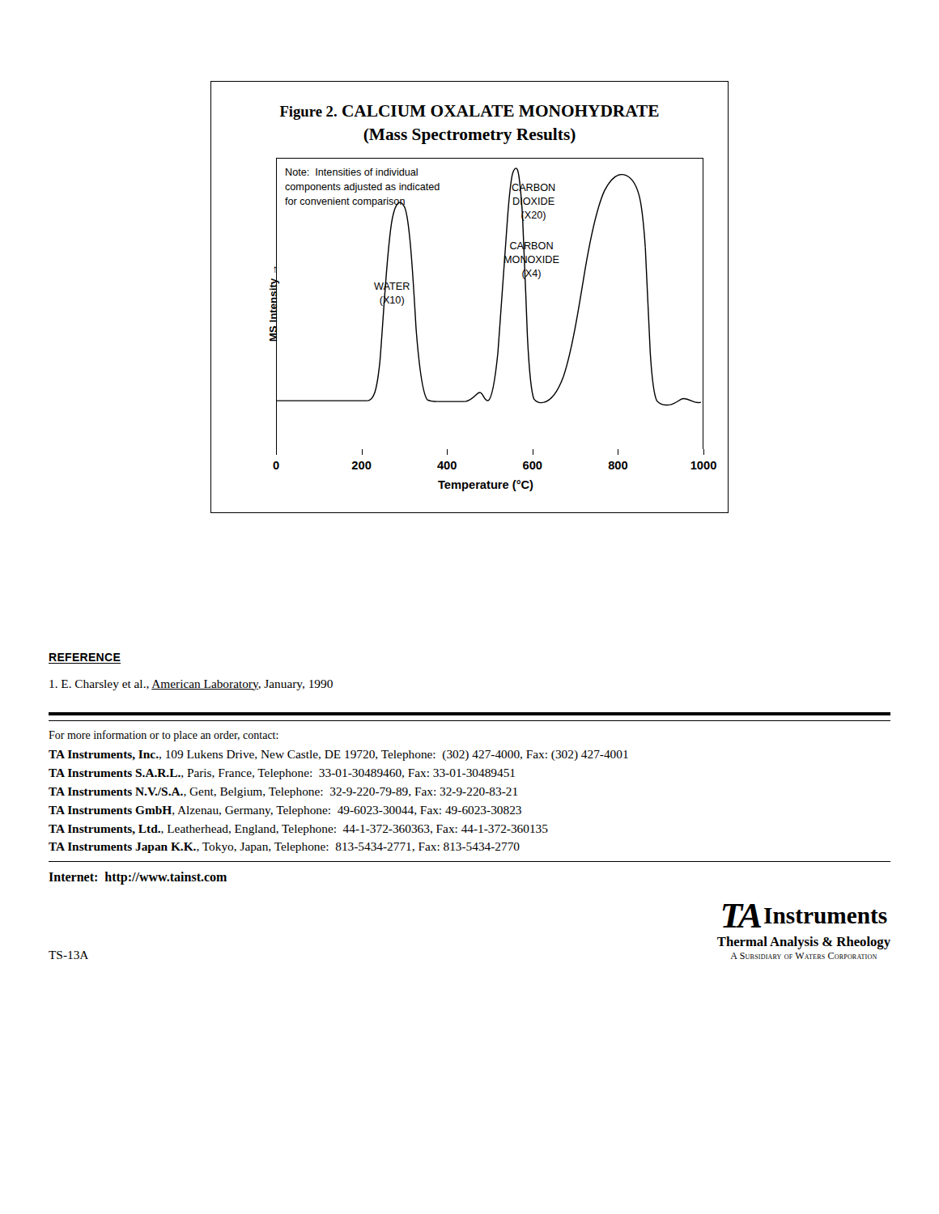Figure 2. CALCIUM OXALATE MONOHYDRATE
(Mass Spectrometry Results)
Note: Intensities of individual components adjusted as indicated for convenient comparison
MS Intensity →
WATER
(X10)
CARBON
DIOXIDE
(X20)
CARBON
MONOXIDE
(X4)
0 200 400 600 800 1000
Temperature (°C)
REFERENCE
1. E. Charsley et al., American Laboratory, January, 1990
For more information or to place an order, contact:
TA Instruments, Inc., 109 Lukens Drive, New Castle, DE 19720, Telephone: (302) 427-4000, Fax: (302) 427-4001
TA Instruments S.A.R.L., Paris, France, Telephone: 33-01-30489460, Fax: 33-01-30489451
TA Instruments N.V./S.A., Gent, Belgium, Telephone: 32-9-220-79-89, Fax: 32-9-220-83-21
TA Instruments GmbH, Alzenau, Germany, Telephone: 49-6023-30044, Fax: 49-6023-30823
TA Instruments, Ltd., Leatherhead, England, Telephone: 44-1-372-360363, Fax: 44-1-372-360135
TA Instruments Japan K.K., Tokyo, Japan, Telephone: 813-5434-2771, Fax: 813-5434-2770
Internet: http://www.tainst.com
TS-13A
TA Instruments
Thermal Analysis & Rheology
A Subsidiary of Waters Corporation